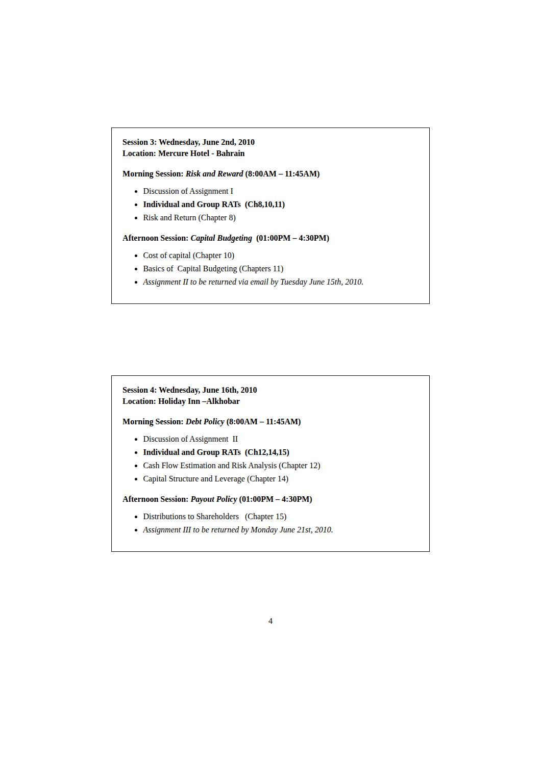Session 3: Wednesday, June 2nd, 2010 Location: Mercure Hotel - Bahrain
Morning Session: Risk and Reward (8:00AM – 11:45AM)
Discussion of Assignment I
Individual and Group RATs (Ch8,10,11)
Risk and Return (Chapter 8)
Afternoon Session: Capital Budgeting (01:00PM – 4:30PM)
Cost of capital (Chapter 10)
Basics of Capital Budgeting (Chapters 11)
Assignment II to be returned via email by Tuesday June 15th, 2010.
Session 4: Wednesday, June 16th, 2010 Location: Holiday Inn –Alkhobar
Morning Session: Debt Policy (8:00AM – 11:45AM)
Discussion of Assignment II
Individual and Group RATs (Ch12,14,15)
Cash Flow Estimation and Risk Analysis (Chapter 12)
Capital Structure and Leverage (Chapter 14)
Afternoon Session: Payout Policy (01:00PM – 4:30PM)
Distributions to Shareholders (Chapter 15)
Assignment III to be returned by Monday June 21st, 2010.
4